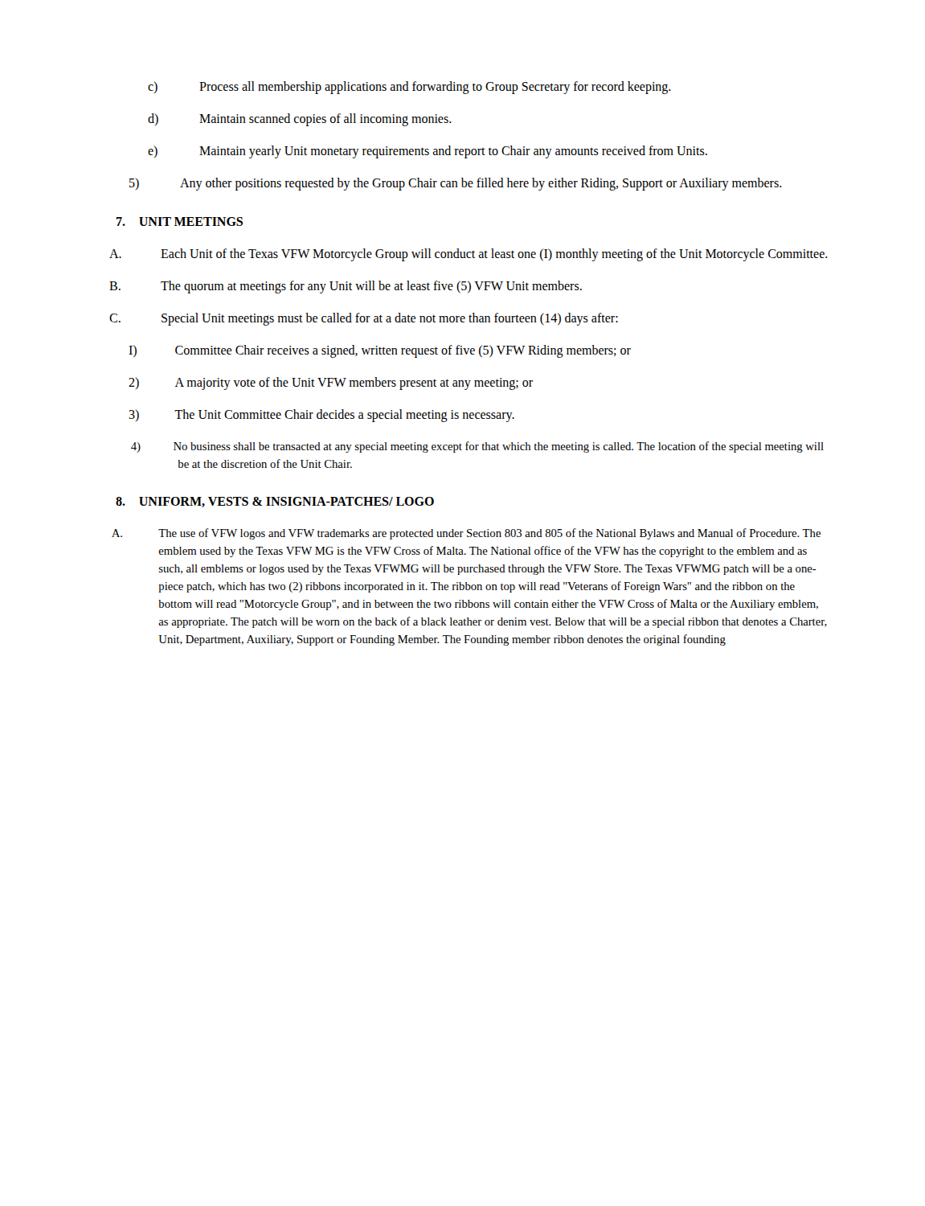c) Process all membership applications and forwarding to Group Secretary for record keeping.
d) Maintain scanned copies of all incoming monies.
e) Maintain yearly Unit monetary requirements and report to Chair any amounts received from Units.
5) Any other positions requested by the Group Chair can be filled here by either Riding, Support or Auxiliary members.
7. UNIT MEETINGS
A. Each Unit of the Texas VFW Motorcycle Group will conduct at least one (I) monthly meeting of the Unit Motorcycle Committee.
B. The quorum at meetings for any Unit will be at least five (5) VFW Unit members.
C. Special Unit meetings must be called for at a date not more than fourteen (14) days after:
I) Committee Chair receives a signed, written request of five (5) VFW Riding members; or
2) A majority vote of the Unit VFW members present at any meeting; or
3) The Unit Committee Chair decides a special meeting is necessary.
4) No business shall be transacted at any special meeting except for that which the meeting is called. The location of the special meeting will be at the discretion of the Unit Chair.
8. UNIFORM, VESTS & INSIGNIA-PATCHES/ LOGO
A. The use of VFW logos and VFW trademarks are protected under Section 803 and 805 of the National Bylaws and Manual of Procedure. The emblem used by the Texas VFW MG is the VFW Cross of Malta. The National office of the VFW has the copyright to the emblem and as such, all emblems or logos used by the Texas VFWMG will be purchased through the VFW Store. The Texas VFWMG patch will be a one-piece patch, which has two (2) ribbons incorporated in it. The ribbon on top will read "Veterans of Foreign Wars" and the ribbon on the bottom will read "Motorcycle Group", and in between the two ribbons will contain either the VFW Cross of Malta or the Auxiliary emblem, as appropriate. The patch will be worn on the back of a black leather or denim vest. Below that will be a special ribbon that denotes a Charter, Unit, Department, Auxiliary, Support or Founding Member. The Founding member ribbon denotes the original founding